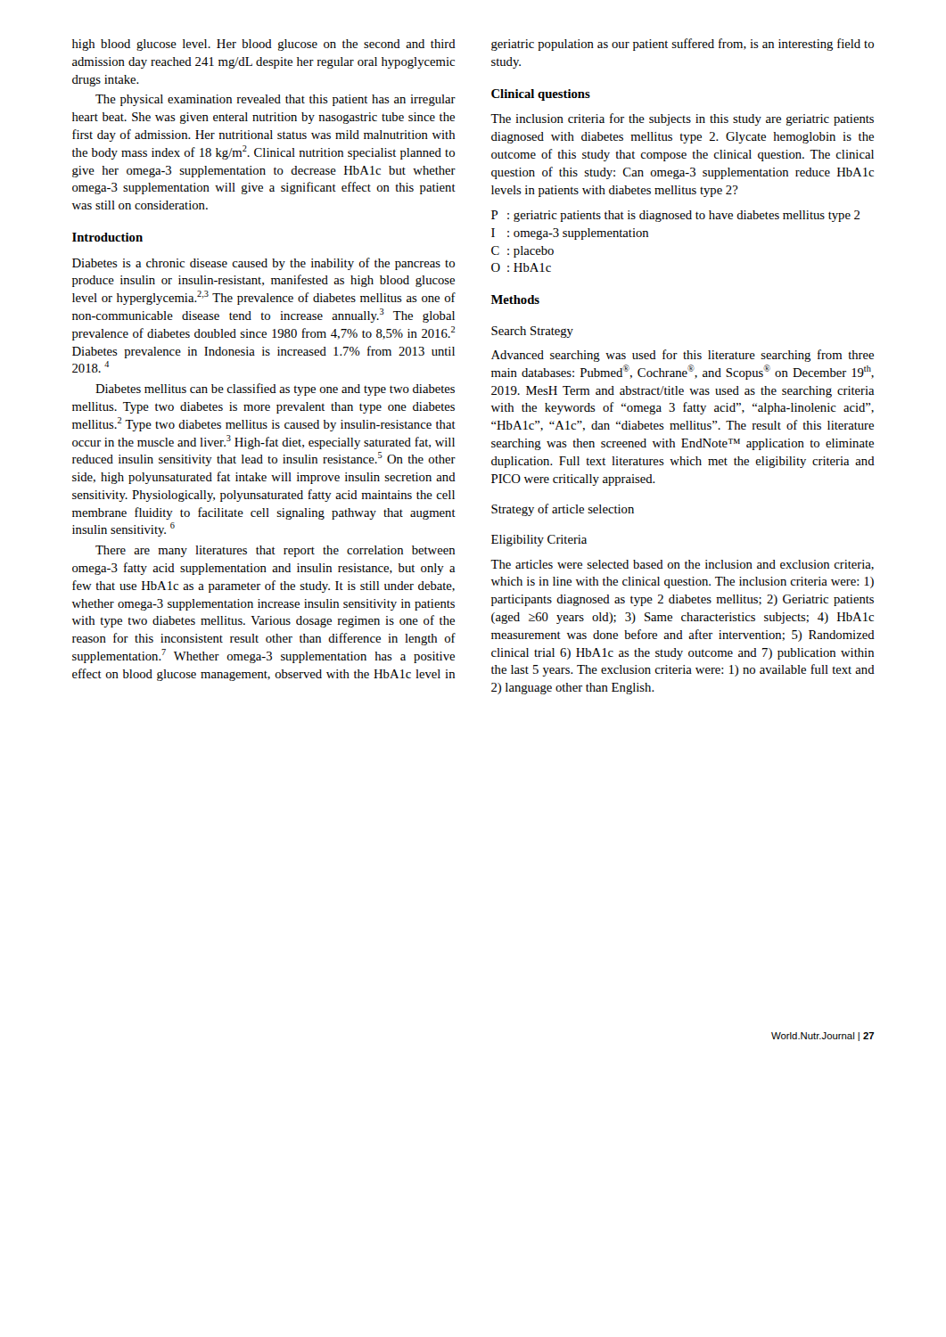high blood glucose level. Her blood glucose on the second and third admission day reached 241 mg/dL despite her regular oral hypoglycemic drugs intake.
The physical examination revealed that this patient has an irregular heart beat. She was given enteral nutrition by nasogastric tube since the first day of admission. Her nutritional status was mild malnutrition with the body mass index of 18 kg/m2. Clinical nutrition specialist planned to give her omega-3 supplementation to decrease HbA1c but whether omega-3 supplementation will give a significant effect on this patient was still on consideration.
Introduction
Diabetes is a chronic disease caused by the inability of the pancreas to produce insulin or insulin-resistant, manifested as high blood glucose level or hyperglycemia.2,3 The prevalence of diabetes mellitus as one of non-communicable disease tend to increase annually.3 The global prevalence of diabetes doubled since 1980 from 4,7% to 8,5% in 2016.2 Diabetes prevalence in Indonesia is increased 1.7% from 2013 until 2018. 4
Diabetes mellitus can be classified as type one and type two diabetes mellitus. Type two diabetes is more prevalent than type one diabetes mellitus.2 Type two diabetes mellitus is caused by insulin-resistance that occur in the muscle and liver.3 High-fat diet, especially saturated fat, will reduced insulin sensitivity that lead to insulin resistance.5 On the other side, high polyunsaturated fat intake will improve insulin secretion and sensitivity. Physiologically, polyunsaturated fatty acid maintains the cell membrane fluidity to facilitate cell signaling pathway that augment insulin sensitivity. 6
There are many literatures that report the correlation between omega-3 fatty acid supplementation and insulin resistance, but only a few that use HbA1c as a parameter of the study. It is still under debate, whether omega-3 supplementation increase insulin sensitivity in patients with type two diabetes mellitus. Various dosage regimen is one of the reason for this inconsistent result other than difference in length of supplementation.7 Whether omega-3 supplementation has a positive effect on blood glucose management, observed with the HbA1c level in geriatric population as our patient suffered from, is an interesting field to study.
Clinical questions
The inclusion criteria for the subjects in this study are geriatric patients diagnosed with diabetes mellitus type 2. Glycate hemoglobin is the outcome of this study that compose the clinical question. The clinical question of this study: Can omega-3 supplementation reduce HbA1c levels in patients with diabetes mellitus type 2?
P: geriatric patients that is diagnosed to have diabetes mellitus type 2 I: omega-3 supplementation C: placebo O: HbA1c
Methods
Search Strategy
Advanced searching was used for this literature searching from three main databases: Pubmed®, Cochrane®, and Scopus® on December 19th, 2019. MesH Term and abstract/title was used as the searching criteria with the keywords of “omega 3 fatty acid”, “alpha-linolenic acid”, “HbA1c”, “A1c”, dan “diabetes mellitus”. The result of this literature searching was then screened with EndNote™ application to eliminate duplication. Full text literatures which met the eligibility criteria and PICO were critically appraised.
Strategy of article selection
Eligibility Criteria
The articles were selected based on the inclusion and exclusion criteria, which is in line with the clinical question. The inclusion criteria were: 1) participants diagnosed as type 2 diabetes mellitus; 2) Geriatric patients (aged ≥60 years old); 3) Same characteristics subjects; 4) HbA1c measurement was done before and after intervention; 5) Randomized clinical trial 6) HbA1c as the study outcome and 7) publication within the last 5 years. The exclusion criteria were: 1) no available full text and 2) language other than English.
World.Nutr.Journal | 27